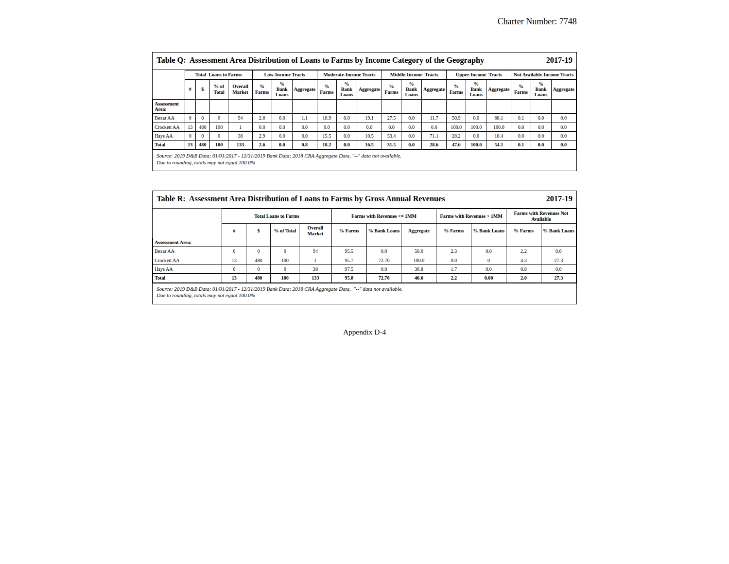Charter Number: 7748
Table Q: Assessment Area Distribution of Loans to Farms by Income Category of the Geography 2017-19
| | Total Loans to Farms | Low-Income Tracts | Moderate-Income Tracts | Middle-Income Tracts | Upper-Income Tracts | Not Available-Income Tracts |
| --- | --- | --- | --- | --- | --- | --- |
| # | $ | % of Total | Overall Market | % Farms | % Bank Loans | Aggregate | % Farms | % Bank Loans | Aggregate | % Farms | % Bank Loans | Aggregate | % Farms | % Bank Loans | Aggregate | % Farms | % Bank Loans | Aggregate |
| Assessment Area: | | | | | | | | | | | | | | | | | | | |
| Bexar AA | 0 | 0 | 0 | 94 | 2.6 | 0.0 | 1.1 | 18.9 | 0.0 | 19.1 | 27.5 | 0.0 | 11.7 | 50.9 | 0.0 | 68.1 | 0.1 | 0.0 | 0.0 |
| Crockett AA | 13 | 480 | 100 | 1 | 0.0 | 0.0 | 0.0 | 0.0 | 0.0 | 0.0 | 0.0 | 0.0 | 0.0 | 100.0 | 100.0 | 100.0 | 0.0 | 0.0 | 0.0 |
| Hays AA | 0 | 0 | 0 | 38 | 2.9 | 0.0 | 0.0 | 15.5 | 0.0 | 10.5 | 53.4 | 0.0 | 71.1 | 28.2 | 0.0 | 18.4 | 0.0 | 0.0 | 0.0 |
| Total | 13 | 480 | 100 | 133 | 2.6 | 0.0 | 0.8 | 18.2 | 0.0 | 16.5 | 31.5 | 0.0 | 28.6 | 47.6 | 100.0 | 54.1 | 0.1 | 0.0 | 0.0 |
Source: 2019 D&B Data; 01/01/2017 - 12/31/2019 Bank Data; 2018 CRA Aggregate Data, "--" data not available.
Due to rounding, totals may not equal 100.0%
Table R: Assessment Area Distribution of Loans to Farms by Gross Annual Revenues 2017-19
| | Total Loans to Farms | Farms with Revenues <= 1MM | Farms with Revenues > 1MM | Farms with Revenues Not Available |
| --- | --- | --- | --- | --- |
| # | $ | % of Total | Overall Market | % Farms | % Bank Loans | Aggregate | % Farms | % Bank Loans | % Farms | % Bank Loans |
| Assessment Area: | | | | | | | | | | | |
| Bexar AA | 0 | 0 | 0 | 94 | 95.5 | 0.0 | 50.0 | 2.3 | 0.0 | 2.2 | 0.0 |
| Crockett AA | 13 | 480 | 100 | 1 | 95.7 | 72.70 | 100.0 | 0.0 | 0 | 4.3 | 27.3 |
| Hays AA | 0 | 0 | 0 | 38 | 97.5 | 0.0 | 36.8 | 1.7 | 0.0 | 0.8 | 0.0 |
| Total | 13 | 480 | 100 | 133 | 95.8 | 72.70 | 46.6 | 2.2 | 0.00 | 2.0 | 27.3 |
Source: 2019 D&B Data; 01/01/2017 - 12/31/2019 Bank Data; 2018 CRA Aggregate Data, "--" data not available.
Due to rounding, totals may not equal 100.0%
Appendix D-4